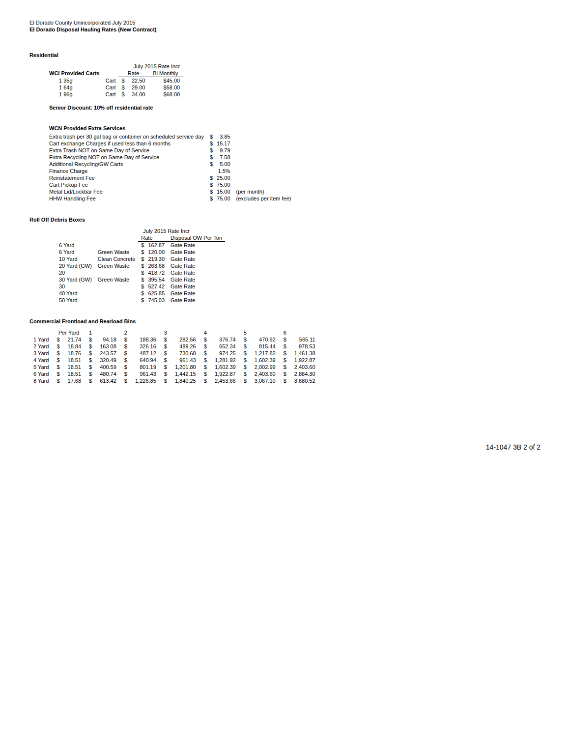El Dorado County Unincorporated July 2015
El Dorado Disposal Hauling Rates (New Contract)
Residential
| | | July 2015 Rate Incr |
| WCI Provided Carts | | Rate | Bi Monthly |
| 1 35g | Cart | $ | 22.50 | $45.00 |
| 1 64g | Cart | $ | 29.00 | $58.00 |
| 1 96g | Cart | $ | 34.00 | $68.00 |
Senior Discount: 10% off residential rate
WCN Provided Extra Services
| Extra trash per 30 gal bag or container on scheduled service day | $ | 3.85 | |
| Cart exchange Charges if used less than 6 months | $ | 15.17 | |
| Extra Trash NOT on Same Day of Service | $ | 9.79 | |
| Extra Recycling NOT on Same Day of Service | $ | 7.58 | |
| Additional Recycling/GW Carts | $ | 5.00 | |
| Finance Charge | | 1.5% | |
| Reinstatement Fee | $ | 25.00 | |
| Cart Pickup Fee | $ | 75.00 | |
| Metal Lid/Lockbar Fee | $ | 15.00 | (per month) |
| HHW Handling Fee | $ | 75.00 | (excludes per item fee) |
Roll Off Debris Boxes
| | | July 2015 Rate Incr |
| | | Rate | Disposal OW Per Ton |
| 6 Yard | | $ | 162.87 | Gate Rate |
| 6 Yard | Green Waste | $ | 120.00 | Gate Rate |
| 10 Yard | Clean Concrete | $ | 219.30 | Gate Rate |
| 20 Yard (GW) | Green Waste | $ | 263.68 | Gate Rate |
| 20 | | $ | 418.72 | Gate Rate |
| 30 Yard (GW) | Green Waste | $ | 395.54 | Gate Rate |
| 30 | | $ | 527.42 | Gate Rate |
| 40 Yard | | $ | 625.85 | Gate Rate |
| 50 Yard | | $ | 745.03 | Gate Rate |
Commercial Frontload and Rearload Bins
| | Per Yard | 1 | | 2 | | 3 | | 4 | | 5 | | 6 |
| 1 Yard | $ | 21.74 | $ | 94.18 | $ | 188.36 | $ | 282.56 | $ | 376.74 | $ | 470.92 | $ | 565.11 |
| 2 Yard | $ | 18.84 | $ | 163.08 | $ | 326.16 | $ | 489.26 | $ | 652.34 | $ | 815.44 | $ | 978.53 |
| 3 Yard | $ | 18.76 | $ | 243.57 | $ | 487.12 | $ | 730.68 | $ | 974.25 | $ | 1,217.82 | $ | 1,461.38 |
| 4 Yard | $ | 18.51 | $ | 320.49 | $ | 640.94 | $ | 961.43 | $ | 1,281.92 | $ | 1,602.39 | $ | 1,922.87 |
| 5 Yard | $ | 18.51 | $ | 400.59 | $ | 801.19 | $ | 1,201.80 | $ | 1,602.39 | $ | 2,002.99 | $ | 2,403.60 |
| 6 Yard | $ | 18.51 | $ | 480.74 | $ | 961.43 | $ | 1,442.15 | $ | 1,922.87 | $ | 2,403.60 | $ | 2,884.30 |
| 8 Yard | $ | 17.68 | $ | 613.42 | $ | 1,226.85 | $ | 1,840.25 | $ | 2,453.66 | $ | 3,067.10 | $ | 3,680.52 |
14-1047 3B 2 of 2